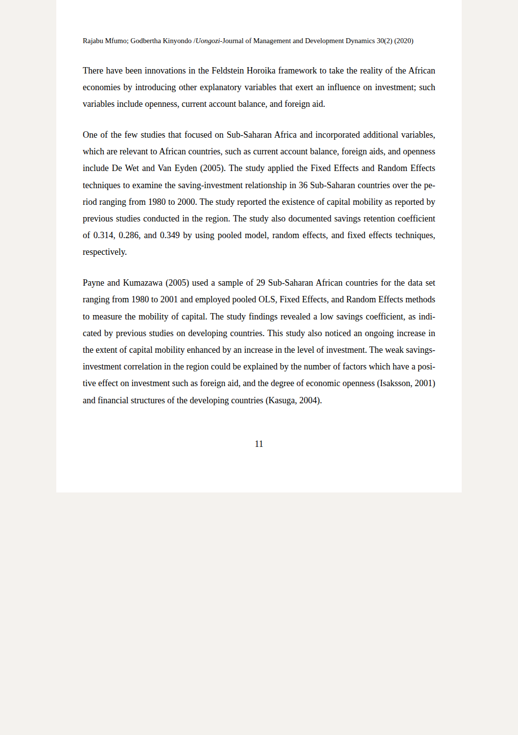Rajabu Mfumo; Godbertha Kinyondo /Uongozi-Journal of Management and Development Dynamics 30(2) (2020)
There have been innovations in the Feldstein Horoika framework to take the reality of the African economies by introducing other explanatory variables that exert an influence on investment; such variables include openness, current account balance, and foreign aid.
One of the few studies that focused on Sub-Saharan Africa and incorporated additional variables, which are relevant to African countries, such as current account balance, foreign aids, and openness include De Wet and Van Eyden (2005). The study applied the Fixed Effects and Random Effects techniques to examine the saving-investment relationship in 36 Sub-Saharan countries over the period ranging from 1980 to 2000. The study reported the existence of capital mobility as reported by previous studies conducted in the region. The study also documented savings retention coefficient of 0.314, 0.286, and 0.349 by using pooled model, random effects, and fixed effects techniques, respectively.
Payne and Kumazawa (2005) used a sample of 29 Sub-Saharan African countries for the data set ranging from 1980 to 2001 and employed pooled OLS, Fixed Effects, and Random Effects methods to measure the mobility of capital. The study findings revealed a low savings coefficient, as indicated by previous studies on developing countries. This study also noticed an ongoing increase in the extent of capital mobility enhanced by an increase in the level of investment. The weak savings-investment correlation in the region could be explained by the number of factors which have a positive effect on investment such as foreign aid, and the degree of economic openness (Isaksson, 2001) and financial structures of the developing countries (Kasuga, 2004).
11